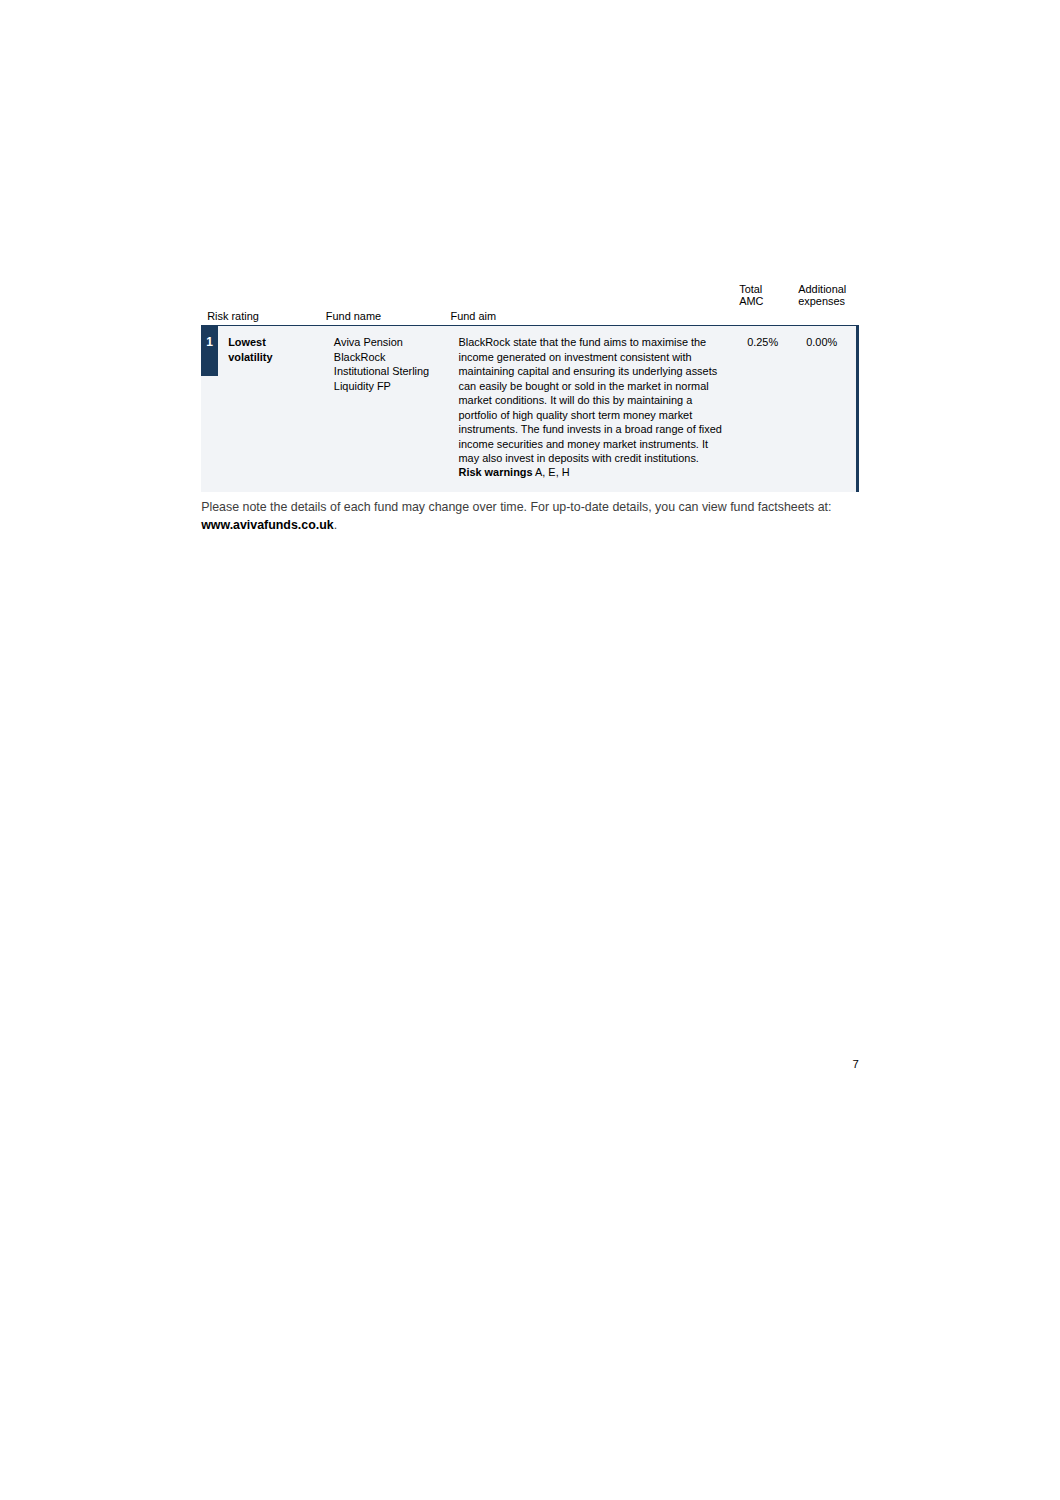| | | | Total AMC | Additional expenses |
| --- | --- | --- | --- | --- |
| Risk rating | Fund name | Fund aim | | |
| 1 Lowest volatility | Aviva Pension BlackRock Institutional Sterling Liquidity FP | BlackRock state that the fund aims to maximise the income generated on investment consistent with maintaining capital and ensuring its underlying assets can easily be bought or sold in the market in normal market conditions. It will do this by maintaining a portfolio of high quality short term money market instruments. The fund invests in a broad range of fixed income securities and money market instruments. It may also invest in deposits with credit institutions. Risk warnings A, E, H | 0.25% | 0.00% |
Please note the details of each fund may change over time. For up-to-date details, you can view fund factsheets at: www.avivafunds.co.uk.
7